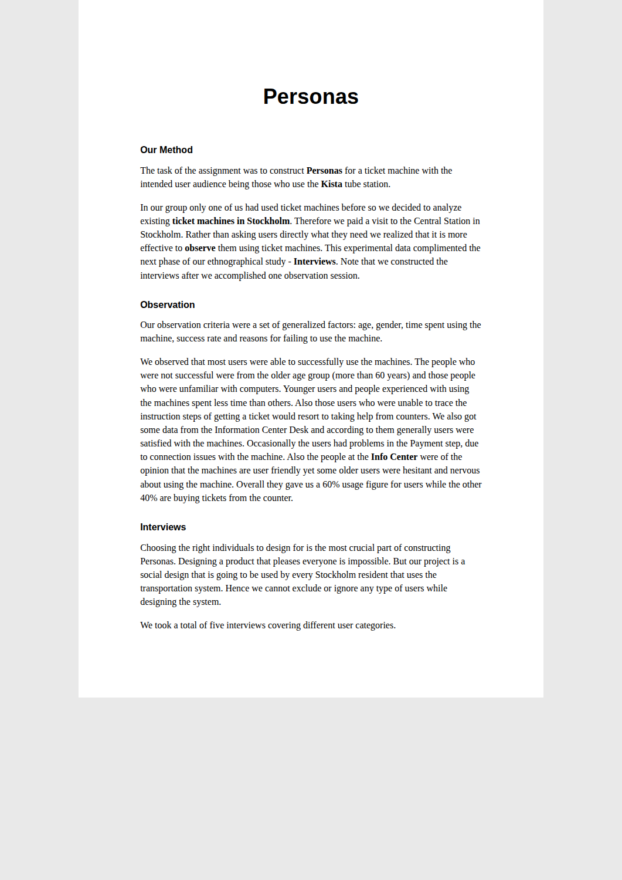Personas
Our Method
The task of the assignment was to construct Personas for a ticket machine with the intended user audience being those who use the Kista tube station.
In our group only one of us had used ticket machines before so we decided to analyze existing ticket machines in Stockholm. Therefore we paid a visit to the Central Station in Stockholm. Rather than asking users directly what they need we realized that it is more effective to observe them using ticket machines. This experimental data complimented the next phase of our ethnographical study - Interviews. Note that we constructed the interviews after we accomplished one observation session.
Observation
Our observation criteria were a set of generalized factors: age, gender, time spent using the machine, success rate and reasons for failing to use the machine.
We observed that most users were able to successfully use the machines. The people who were not successful were from the older age group (more than 60 years) and those people who were unfamiliar with computers. Younger users and people experienced with using the machines spent less time than others. Also those users who were unable to trace the instruction steps of getting a ticket would resort to taking help from counters. We also got some data from the Information Center Desk and according to them generally users were satisfied with the machines. Occasionally the users had problems in the Payment step, due to connection issues with the machine. Also the people at the Info Center were of the opinion that the machines are user friendly yet some older users were hesitant and nervous about using the machine. Overall they gave us a 60% usage figure for users while the other 40% are buying tickets from the counter.
Interviews
Choosing the right individuals to design for is the most crucial part of constructing Personas. Designing a product that pleases everyone is impossible. But our project is a social design that is going to be used by every Stockholm resident that uses the transportation system. Hence we cannot exclude or ignore any type of users while designing the system.
We took a total of five interviews covering different user categories.